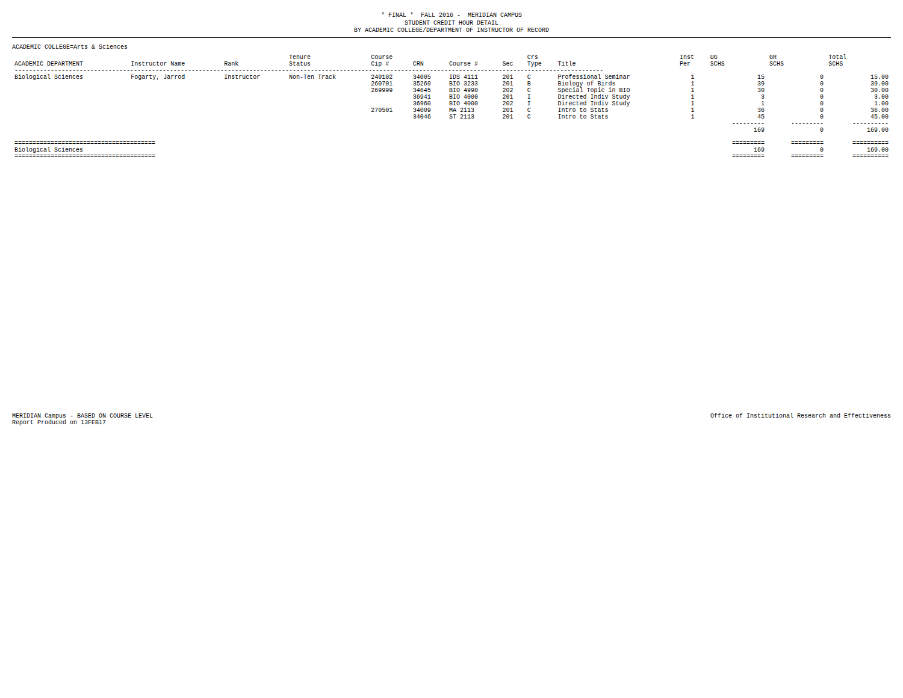* FINAL * FALL 2016 - MERIDIAN CAMPUS
STUDENT CREDIT HOUR DETAIL
BY ACADEMIC COLLEGE/DEPARTMENT OF INSTRUCTOR OF RECORD
ACADEMIC COLLEGE=Arts & Sciences
| | | | Tenure | Course | | | | Crs | | Inst | UG | GR | Total |
| --- | --- | --- | --- | --- | --- | --- | --- | --- | --- | --- | --- | --- | --- |
| ACADEMIC DEPARTMENT | Instructor Name | Rank | Status | Cip # | CRN | Course # | Sec | Type | Title | Per | SCHS | SCHS | SCHS |
| ------------------------------------------------------------------------------------------------------------------------------------------------------------------- |
| Biological Sciences | Fogarty, Jarrod | Instructor | Non-Ten Track | 240102 | 34005 | IDS 4111 | 201 | C | Professional Seminar | 1 | 15 | 0 | 15.00 |
| | | | | 260701 | 35269 | BIO 3233 | 201 | B | Biology of Birds | 1 | 39 | 0 | 39.00 |
| | | | | 269999 | 34645 | BIO 4990 | 202 | C | Special Topic in BIO | 1 | 30 | 0 | 30.00 |
| | | | | | 36941 | BIO 4000 | 201 | I | Directed Indiv Study | 1 | 3 | 0 | 3.00 |
| | | | | | 36960 | BIO 4000 | 202 | I | Directed Indiv Study | 1 | 1 | 0 | 1.00 |
| | | | | 270501 | 34009 | MA 2113 | 201 | C | Intro to Stats | 1 | 36 | 0 | 36.00 |
| | | | | | 34046 | ST 2113 | 201 | C | Intro to Stats | 1 | 45 | 0 | 45.00 |
| | --------- | --------- | ---------- |
| | 169 | 0 | 169.00 |
| ======================================= | ========= | ========= | ========== |
| Biological Sciences | 169 | 0 | 169.00 |
| ======================================= | ========= | ========= | ========== |
MERIDIAN Campus - BASED ON COURSE LEVEL
Report Produced on 13FEB17
Office of Institutional Research and Effectiveness